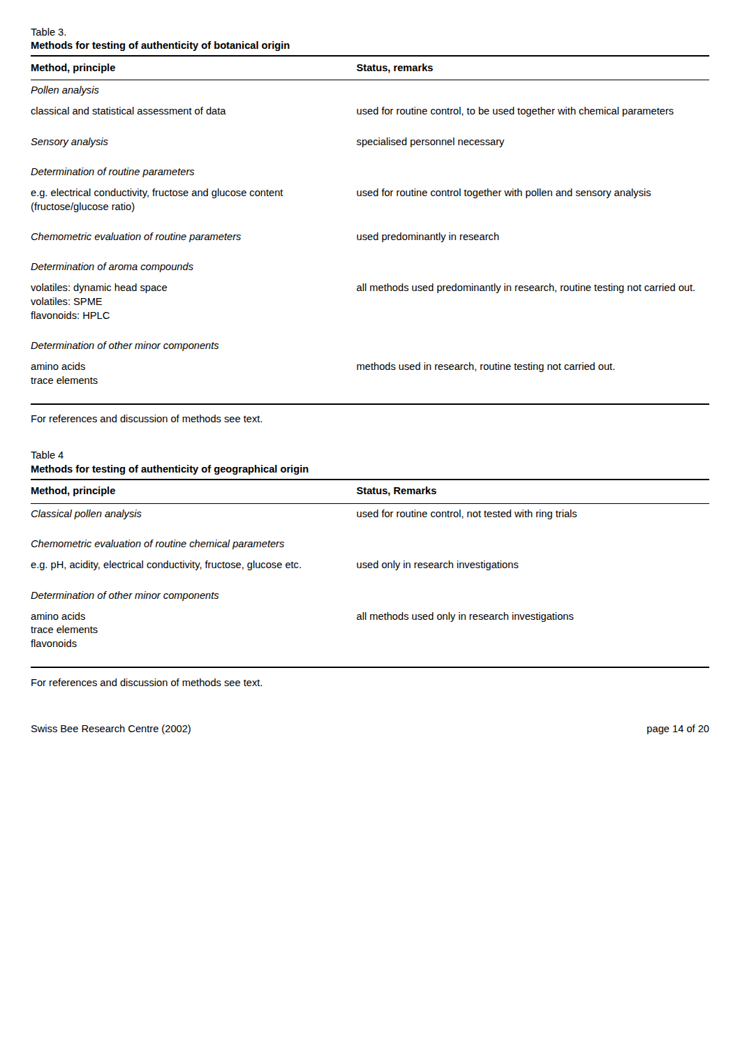Table 3.
Methods for testing of authenticity of botanical origin
| Method, principle | Status, remarks |
| --- | --- |
| Pollen analysis | |
| classical and statistical assessment of data | used for routine control, to be used together with chemical parameters |
| Sensory analysis | specialised personnel necessary |
| Determination of routine parameters | |
| e.g. electrical conductivity, fructose and glucose content (fructose/glucose ratio) | used for routine control together with pollen and sensory analysis |
| Chemometric evaluation of routine parameters | used predominantly in research |
| Determination of aroma compounds | |
| volatiles: dynamic head space volatiles: SPME flavonoids: HPLC | all methods used predominantly in research, routine testing not carried out. |
| Determination of other minor components | |
| amino acids trace elements | methods used in research, routine testing not carried out. |
For references and discussion of methods see text.
Table 4
Methods for testing of authenticity of geographical origin
| Method, principle | Status, Remarks |
| --- | --- |
| Classical pollen analysis | used for routine control, not tested with ring trials |
| Chemometric evaluation of routine chemical parameters | |
| e.g. pH, acidity, electrical conductivity, fructose, glucose etc. | used only in research investigations |
| Determination of other minor components | |
| amino acids trace elements flavonoids | all methods used only in research investigations |
For references and discussion of methods see text.
Swiss Bee Research Centre (2002) page 14 of 20